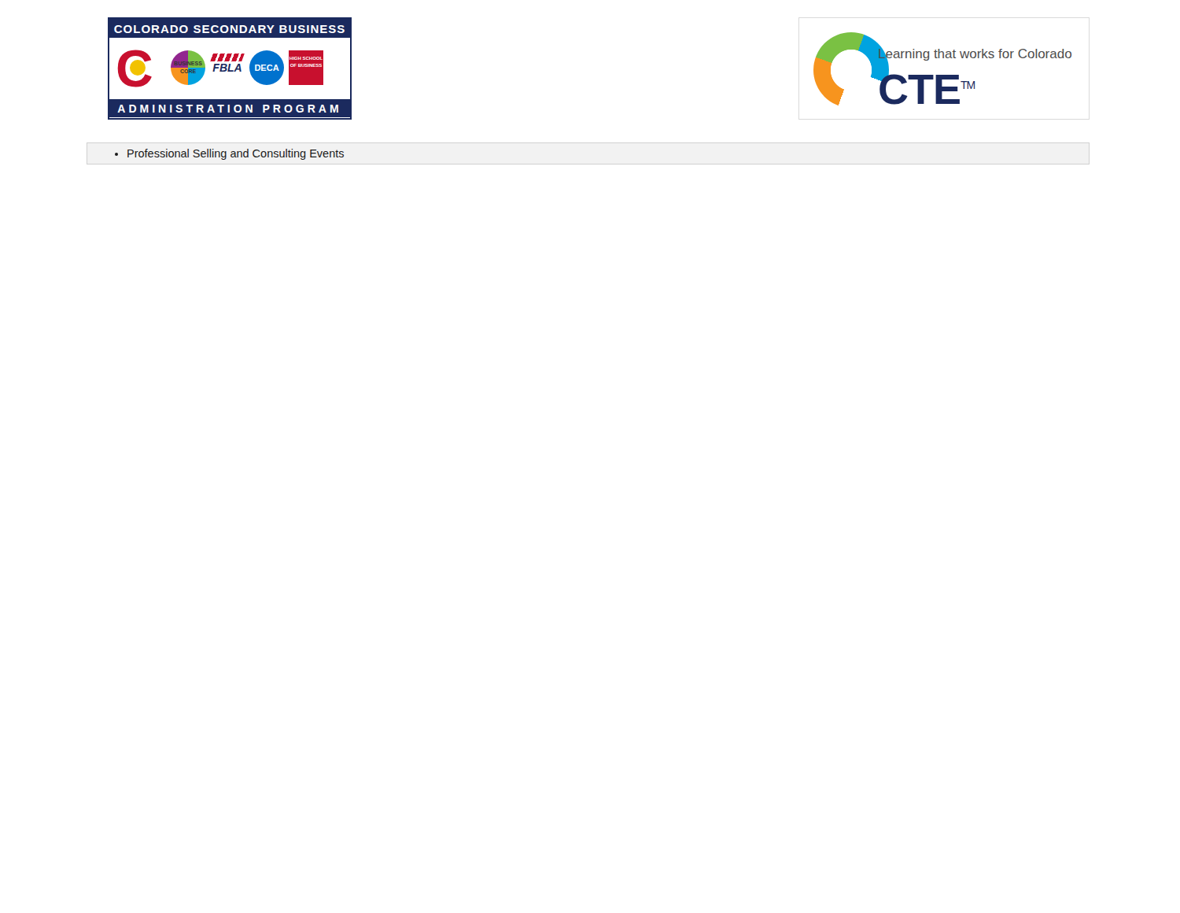COLORADO SECONDARY BUSINESS
C
BUSINESS
CORE
FBLA
DECA
HIGH SCHOOL
OF BUSINESS
ADMINISTRATION PROGRAM
Learning that works for Colorado
CTETM
Professional Selling and Consulting Events